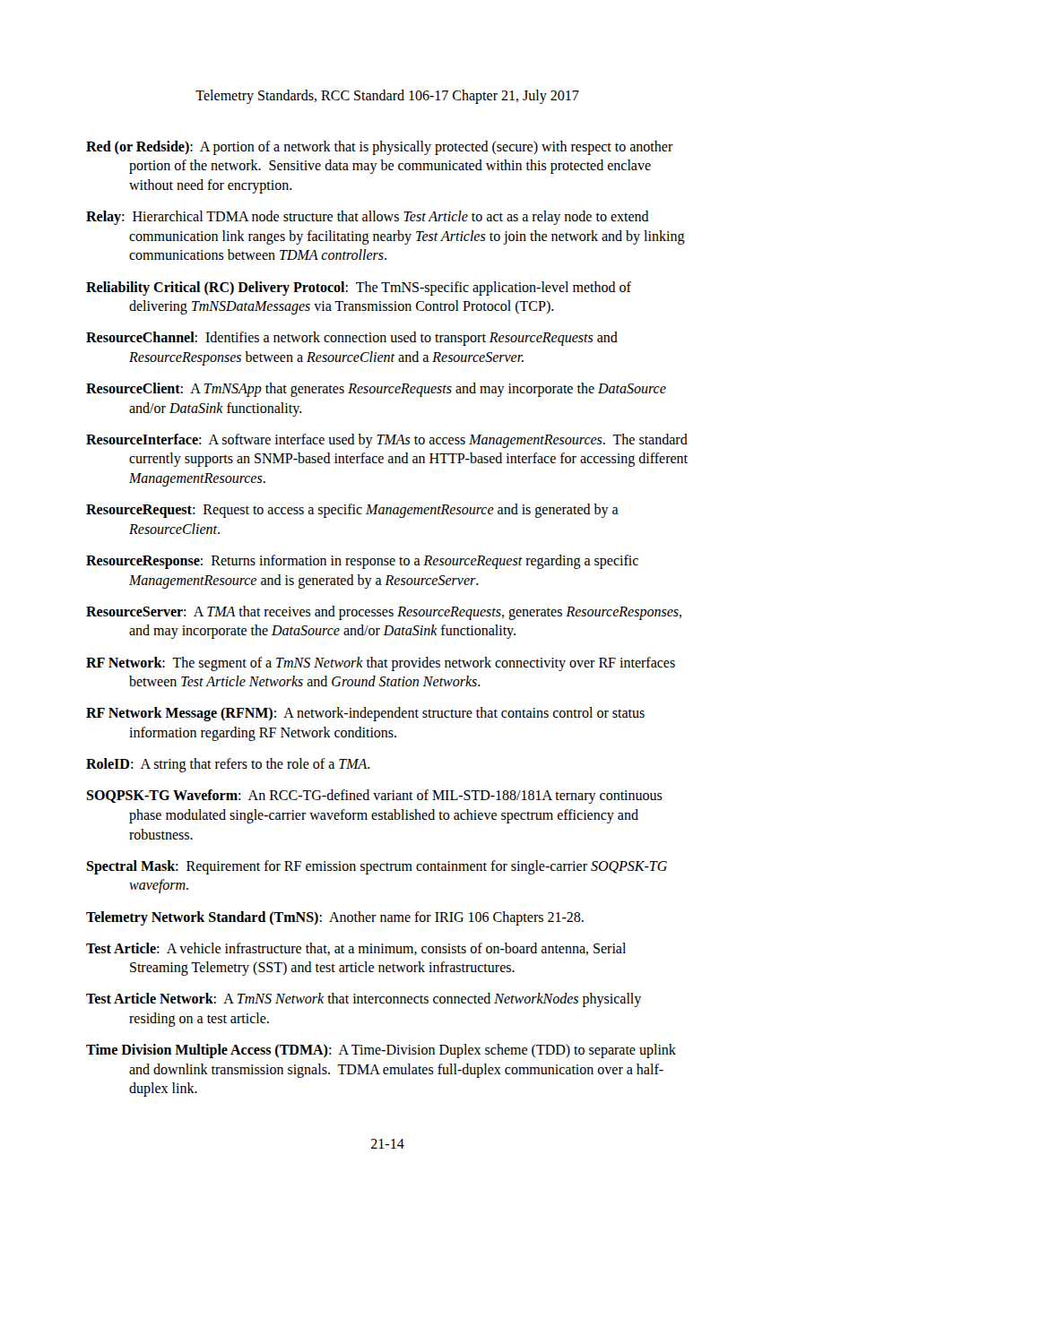Telemetry Standards, RCC Standard 106-17 Chapter 21, July 2017
Red (or Redside): A portion of a network that is physically protected (secure) with respect to another portion of the network. Sensitive data may be communicated within this protected enclave without need for encryption.
Relay: Hierarchical TDMA node structure that allows Test Article to act as a relay node to extend communication link ranges by facilitating nearby Test Articles to join the network and by linking communications between TDMA controllers.
Reliability Critical (RC) Delivery Protocol: The TmNS-specific application-level method of delivering TmNSDataMessages via Transmission Control Protocol (TCP).
ResourceChannel: Identifies a network connection used to transport ResourceRequests and ResourceResponses between a ResourceClient and a ResourceServer.
ResourceClient: A TmNSApp that generates ResourceRequests and may incorporate the DataSource and/or DataSink functionality.
ResourceInterface: A software interface used by TMAs to access ManagementResources. The standard currently supports an SNMP-based interface and an HTTP-based interface for accessing different ManagementResources.
ResourceRequest: Request to access a specific ManagementResource and is generated by a ResourceClient.
ResourceResponse: Returns information in response to a ResourceRequest regarding a specific ManagementResource and is generated by a ResourceServer.
ResourceServer: A TMA that receives and processes ResourceRequests, generates ResourceResponses, and may incorporate the DataSource and/or DataSink functionality.
RF Network: The segment of a TmNS Network that provides network connectivity over RF interfaces between Test Article Networks and Ground Station Networks.
RF Network Message (RFNM): A network-independent structure that contains control or status information regarding RF Network conditions.
RoleID: A string that refers to the role of a TMA.
SOQPSK-TG Waveform: An RCC-TG-defined variant of MIL-STD-188/181A ternary continuous phase modulated single-carrier waveform established to achieve spectrum efficiency and robustness.
Spectral Mask: Requirement for RF emission spectrum containment for single-carrier SOQPSK-TG waveform.
Telemetry Network Standard (TmNS): Another name for IRIG 106 Chapters 21-28.
Test Article: A vehicle infrastructure that, at a minimum, consists of on-board antenna, Serial Streaming Telemetry (SST) and test article network infrastructures.
Test Article Network: A TmNS Network that interconnects connected NetworkNodes physically residing on a test article.
Time Division Multiple Access (TDMA): A Time-Division Duplex scheme (TDD) to separate uplink and downlink transmission signals. TDMA emulates full-duplex communication over a half-duplex link.
21-14